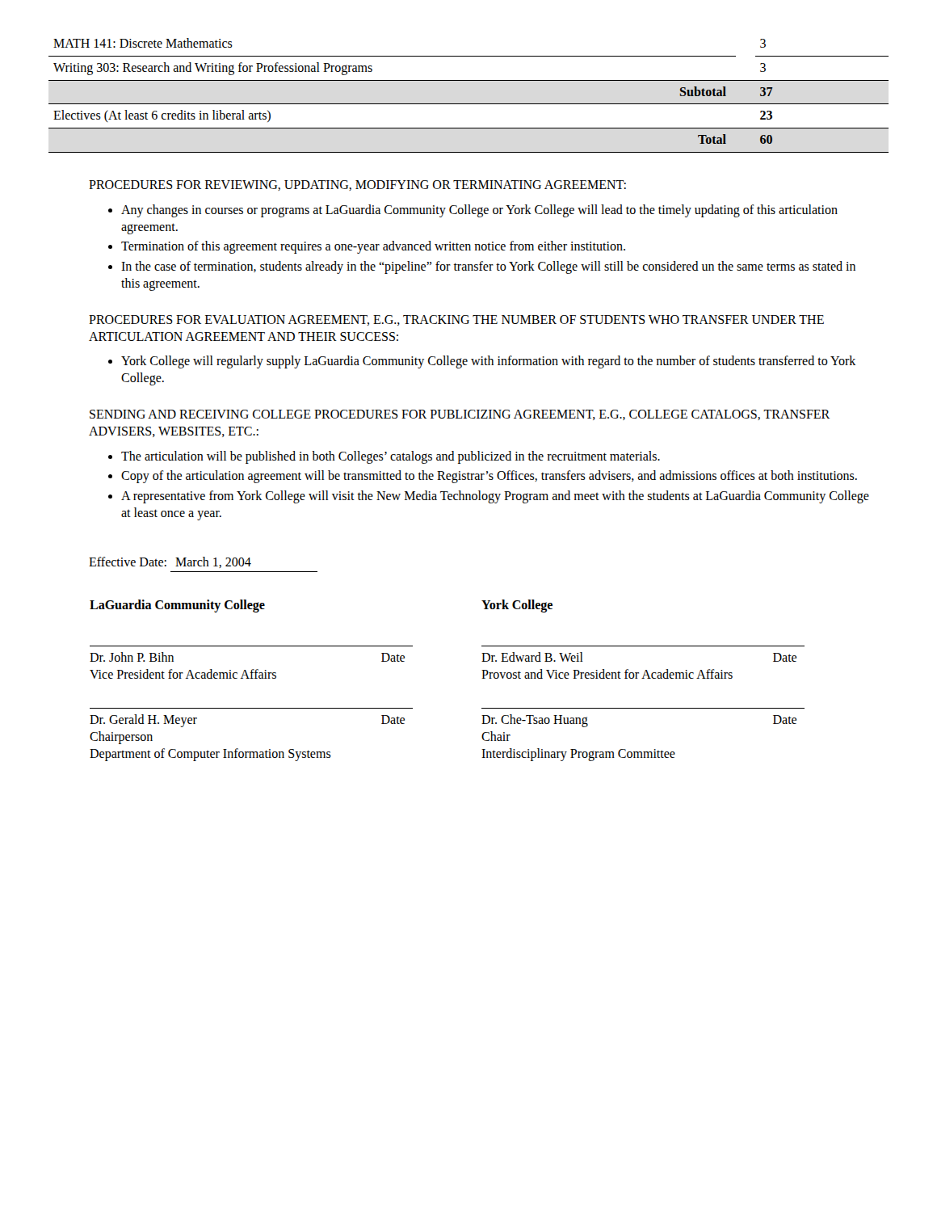| MATH 141: Discrete Mathematics | | 3 |
| Writing 303: Research and Writing for Professional Programs | | 3 |
| Subtotal | | 37 |
| Electives (At least 6 credits in liberal arts) | | 23 |
| Total | | 60 |
Procedures for reviewing, updating, modifying or terminating agreement:
Any changes in courses or programs at LaGuardia Community College or York College will lead to the timely updating of this articulation agreement.
Termination of this agreement requires a one-year advanced written notice from either institution.
In the case of termination, students already in the “pipeline” for transfer to York College will still be considered un the same terms as stated in this agreement.
Procedures for evaluation agreement, e.g., tracking the number of students who transfer under the articulation agreement and their success:
York College will regularly supply LaGuardia Community College with information with regard to the number of students transferred to York College.
Sending and receiving college procedures for publicizing agreement, e.g., college catalogs, transfer advisers, websites, etc.:
The articulation will be published in both Colleges’ catalogs and publicized in the recruitment materials.
Copy of the articulation agreement will be transmitted to the Registrar’s Offices, transfers advisers, and admissions offices at both institutions.
A representative from York College will visit the New Media Technology Program and meet with the students at LaGuardia Community College at least once a year.
Effective Date: March 1, 2004
| LaGuardia Community College Dr. John P. Bihn Date Vice President for Academic Affairs Dr. Gerald H. Meyer Date Chairperson Department of Computer Information Systems | York College Dr. Edward B. Weil Date Provost and Vice President for Academic Affairs Dr. Che-Tsao Huang Date Chair Interdisciplinary Program Committee |